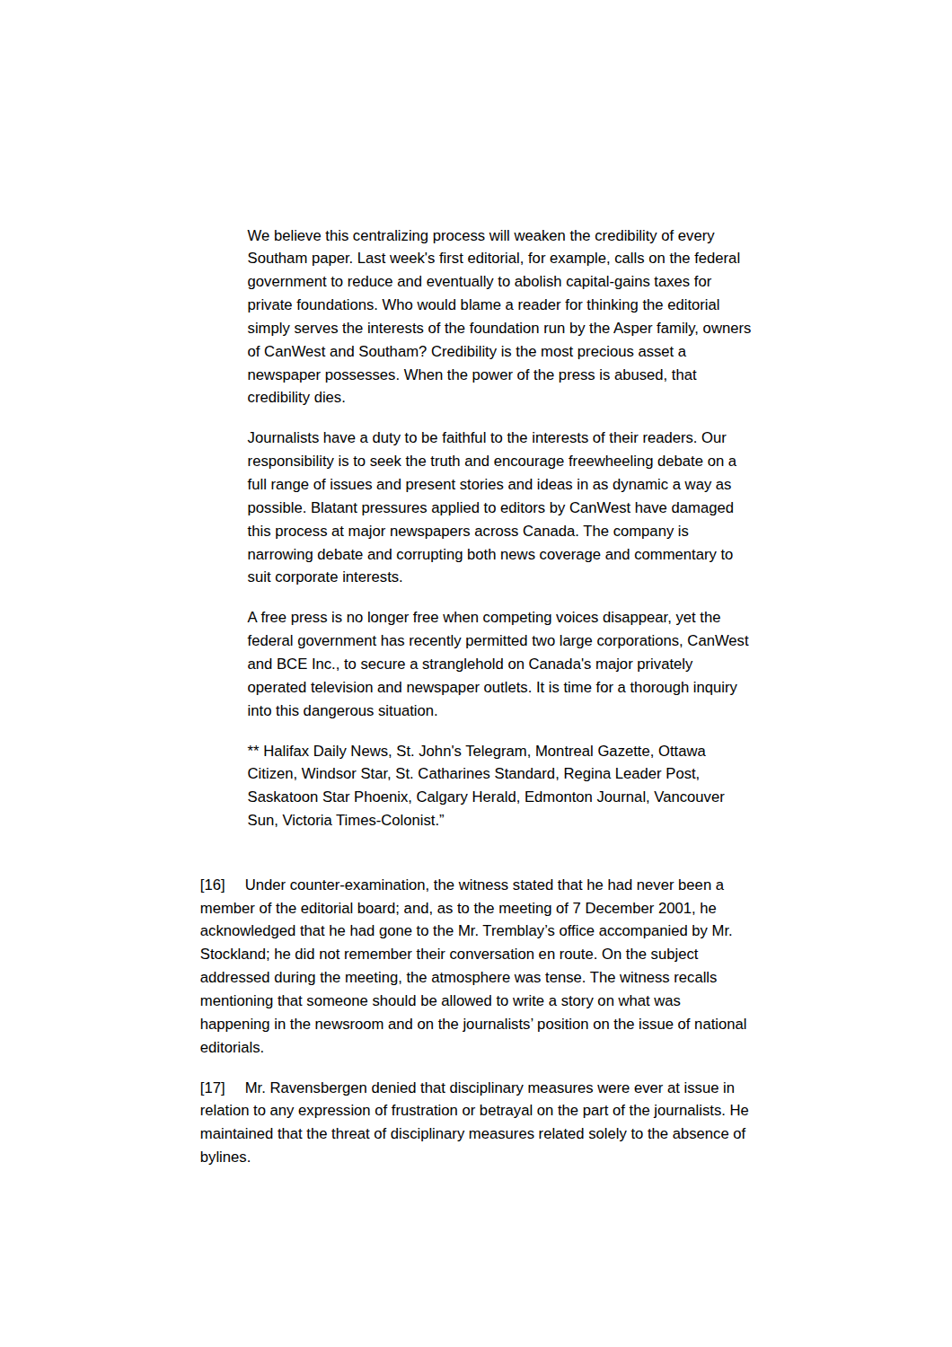We believe this centralizing process will weaken the credibility of every Southam paper. Last week's first editorial, for example, calls on the federal government to reduce and eventually to abolish capital-gains taxes for private foundations. Who would blame a reader for thinking the editorial simply serves the interests of the foundation run by the Asper family, owners of CanWest and Southam? Credibility is the most precious asset a newspaper possesses. When the power of the press is abused, that credibility dies.
Journalists have a duty to be faithful to the interests of their readers. Our responsibility is to seek the truth and encourage freewheeling debate on a full range of issues and present stories and ideas in as dynamic a way as possible. Blatant pressures applied to editors by CanWest have damaged this process at major newspapers across Canada. The company is narrowing debate and corrupting both news coverage and commentary to suit corporate interests.
A free press is no longer free when competing voices disappear, yet the federal government has recently permitted two large corporations, CanWest and BCE Inc., to secure a stranglehold on Canada's major privately operated television and newspaper outlets. It is time for a thorough inquiry into this dangerous situation.
** Halifax Daily News, St. John's Telegram, Montreal Gazette, Ottawa Citizen, Windsor Star, St. Catharines Standard, Regina Leader Post, Saskatoon Star Phoenix, Calgary Herald, Edmonton Journal, Vancouver Sun, Victoria Times-Colonist.”
[16] Under counter-examination, the witness stated that he had never been a member of the editorial board; and, as to the meeting of 7 December 2001, he acknowledged that he had gone to the Mr. Tremblay’s office accompanied by Mr. Stockland; he did not remember their conversation en route. On the subject addressed during the meeting, the atmosphere was tense. The witness recalls mentioning that someone should be allowed to write a story on what was happening in the newsroom and on the journalists’ position on the issue of national editorials.
[17] Mr. Ravensbergen denied that disciplinary measures were ever at issue in relation to any expression of frustration or betrayal on the part of the journalists. He maintained that the threat of disciplinary measures related solely to the absence of bylines.